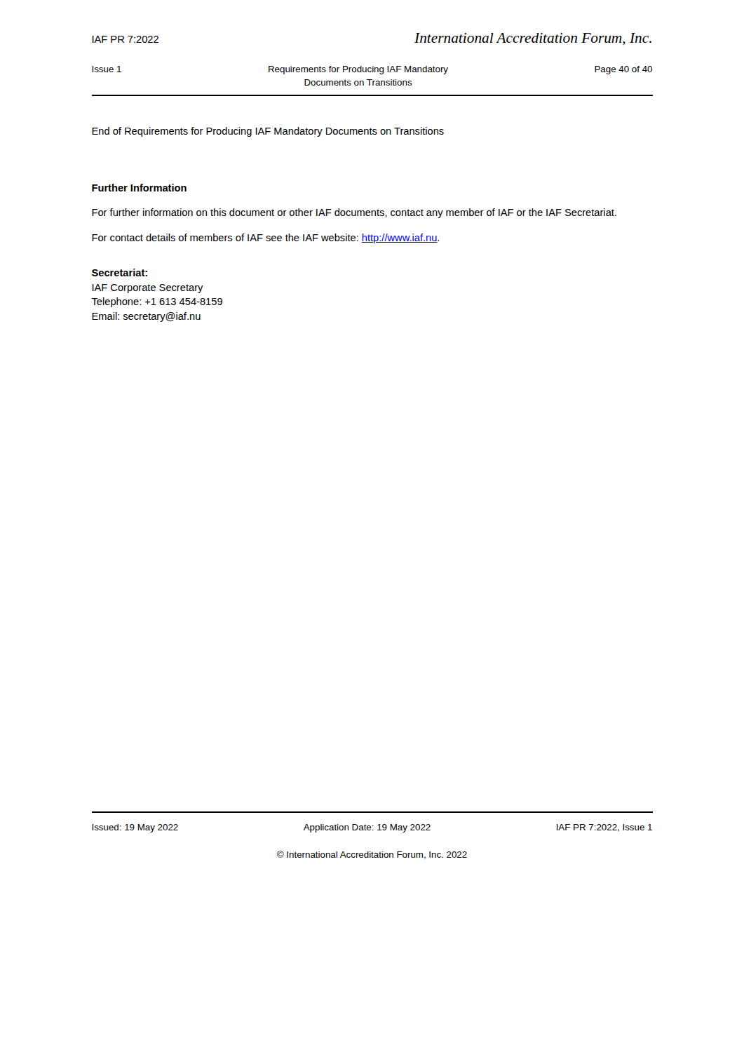IAF PR 7:2022 International Accreditation Forum, Inc.
Issue 1 Requirements for Producing IAF Mandatory
Documents on Transitions Page 40 of 40
End of Requirements for Producing IAF Mandatory Documents on Transitions
Further Information
For further information on this document or other IAF documents, contact any member of IAF or the IAF Secretariat.
For contact details of members of IAF see the IAF website: http://www.iaf.nu.
Secretariat:
IAF Corporate Secretary
Telephone: +1 613 454-8159
Email: secretary@iaf.nu
Issued: 19 May 2022 Application Date: 19 May 2022 IAF PR 7:2022, Issue 1
© International Accreditation Forum, Inc. 2022